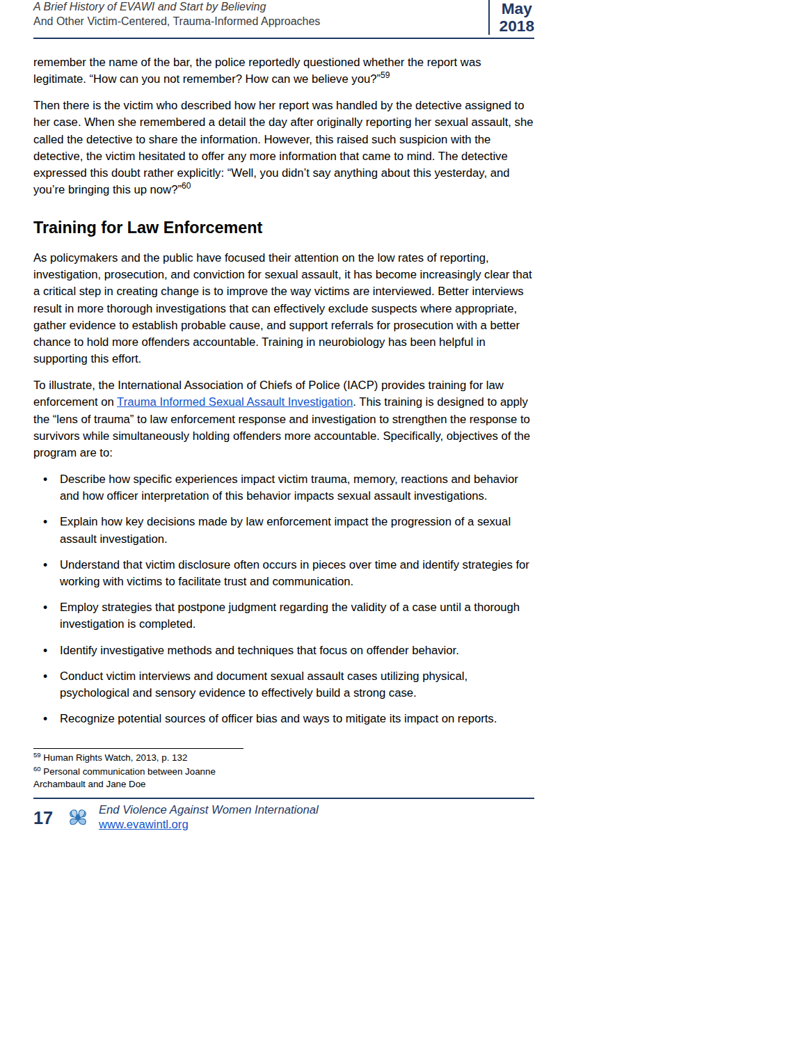A Brief History of EVAWI and Start by Believing
And Other Victim-Centered, Trauma-Informed Approaches
May
2018
remember the name of the bar, the police reportedly questioned whether the report was legitimate. “How can you not remember? How can we believe you?”59
Then there is the victim who described how her report was handled by the detective assigned to her case. When she remembered a detail the day after originally reporting her sexual assault, she called the detective to share the information. However, this raised such suspicion with the detective, the victim hesitated to offer any more information that came to mind. The detective expressed this doubt rather explicitly: “Well, you didn’t say anything about this yesterday, and you’re bringing this up now?”60
Training for Law Enforcement
As policymakers and the public have focused their attention on the low rates of reporting, investigation, prosecution, and conviction for sexual assault, it has become increasingly clear that a critical step in creating change is to improve the way victims are interviewed. Better interviews result in more thorough investigations that can effectively exclude suspects where appropriate, gather evidence to establish probable cause, and support referrals for prosecution with a better chance to hold more offenders accountable. Training in neurobiology has been helpful in supporting this effort.
To illustrate, the International Association of Chiefs of Police (IACP) provides training for law enforcement on Trauma Informed Sexual Assault Investigation. This training is designed to apply the “lens of trauma” to law enforcement response and investigation to strengthen the response to survivors while simultaneously holding offenders more accountable. Specifically, objectives of the program are to:
Describe how specific experiences impact victim trauma, memory, reactions and behavior and how officer interpretation of this behavior impacts sexual assault investigations.
Explain how key decisions made by law enforcement impact the progression of a sexual assault investigation.
Understand that victim disclosure often occurs in pieces over time and identify strategies for working with victims to facilitate trust and communication.
Employ strategies that postpone judgment regarding the validity of a case until a thorough investigation is completed.
Identify investigative methods and techniques that focus on offender behavior.
Conduct victim interviews and document sexual assault cases utilizing physical, psychological and sensory evidence to effectively build a strong case.
Recognize potential sources of officer bias and ways to mitigate its impact on reports.
59 Human Rights Watch, 2013, p. 132
60 Personal communication between Joanne Archambault and Jane Doe
17
End Violence Against Women International
www.evawintl.org